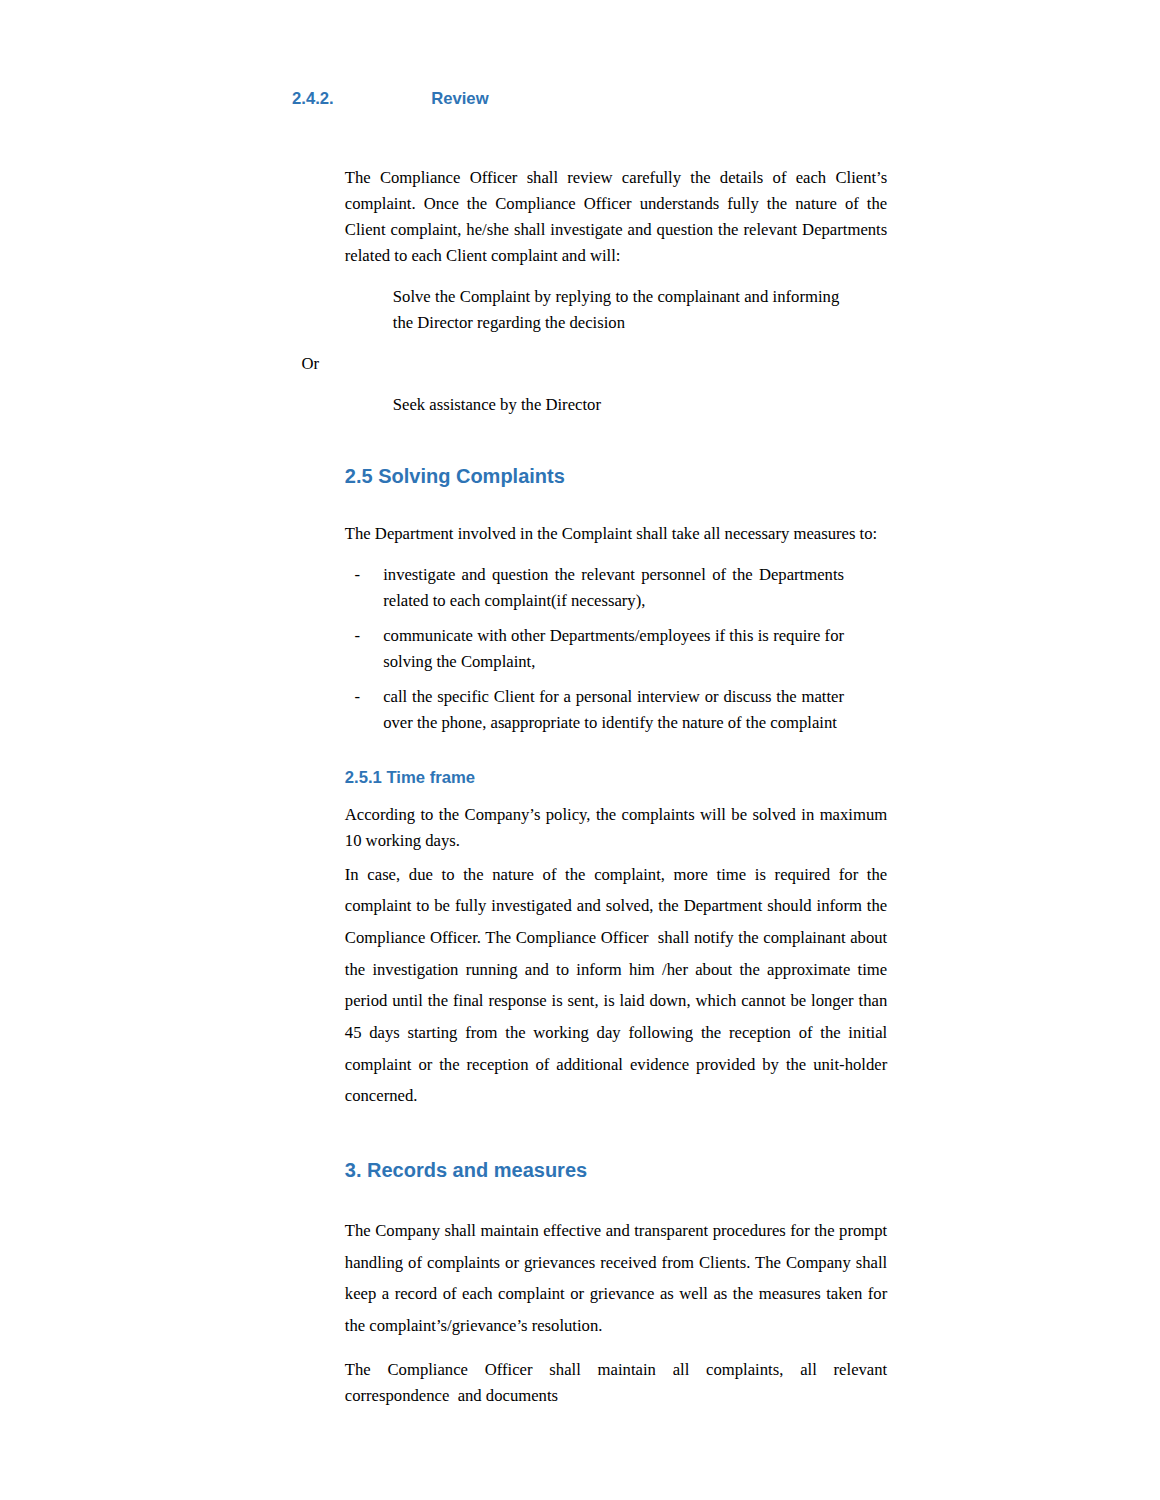2.4.2. Review
The Compliance Officer shall review carefully the details of each Client’s complaint. Once the Compliance Officer understands fully the nature of the Client complaint, he/she shall investigate and question the relevant Departments related to each Client complaint and will:
Solve the Complaint by replying to the complainant and informing the Director regarding the decision
Or
Seek assistance by the Director
2.5 Solving Complaints
The Department involved in the Complaint shall take all necessary measures to:
investigate and question the relevant personnel of the Departments related to each complaint(if necessary),
communicate with other Departments/employees if this is require for solving the Complaint,
call the specific Client for a personal interview or discuss the matter over the phone, asappropriate to identify the nature of the complaint
2.5.1 Time frame
According to the Company’s policy, the complaints will be solved in maximum 10 working days.
In case, due to the nature of the complaint, more time is required for the complaint to be fully investigated and solved, the Department should inform the Compliance Officer. The Compliance Officer shall notify the complainant about the investigation running and to inform him /her about the approximate time period until the final response is sent, is laid down, which cannot be longer than 45 days starting from the working day following the reception of the initial complaint or the reception of additional evidence provided by the unit-holder concerned.
3. Records and measures
The Company shall maintain effective and transparent procedures for the prompt handling of complaints or grievances received from Clients. The Company shall keep a record of each complaint or grievance as well as the measures taken for the complaint’s/grievance’s resolution.
The Compliance Officer shall maintain all complaints, all relevant correspondence and documents